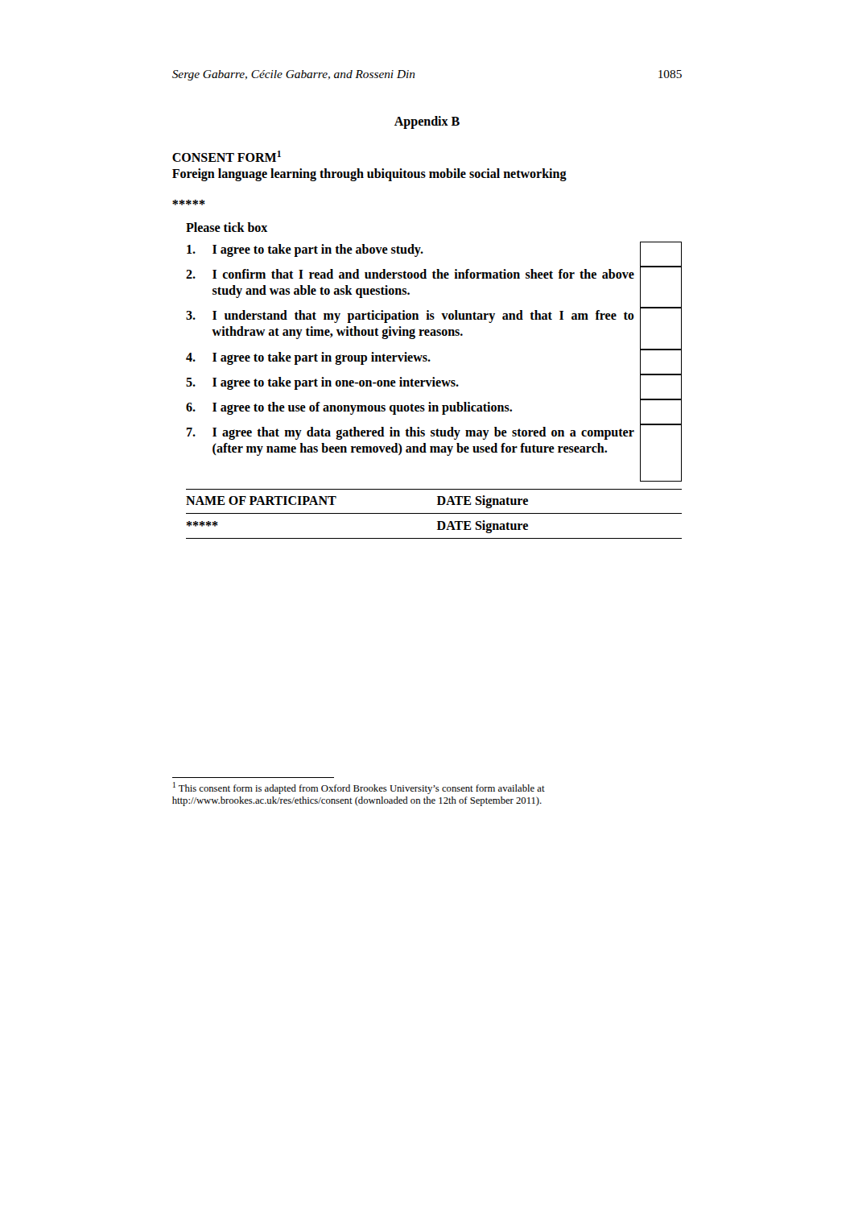Serge Gabarre, Cécile Gabarre, and Rosseni Din 1085
Appendix B
CONSENT FORM1 Foreign language learning through ubiquitous mobile social networking
*****
Please tick box
| 1. | I agree to take part in the above study. | |
| 2. | I confirm that I read and understood the information sheet for the above study and was able to ask questions. | |
| 3. | I understand that my participation is voluntary and that I am free to withdraw at any time, without giving reasons. | |
| 4. | I agree to take part in group interviews. | |
| 5. | I agree to take part in one-on-one interviews. | |
| 6. | I agree to the use of anonymous quotes in publications. | |
| 7. | I agree that my data gathered in this study may be stored on a computer (after my name has been removed) and may be used for future research. | |
| NAME OF PARTICIPANT | DATE Signature |
| ***** | DATE Signature |
1 This consent form is adapted from Oxford Brookes University’s consent form available at http://www.brookes.ac.uk/res/ethics/consent (downloaded on the 12th of September 2011).